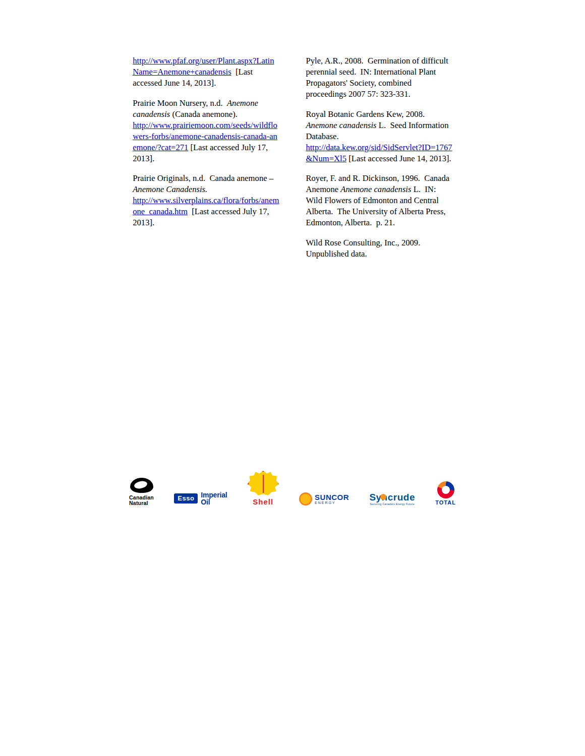http://www.pfaf.org/user/Plant.aspx?LatinName=Anemone+canadensis [Last accessed June 14, 2013].
Prairie Moon Nursery, n.d. Anemone canadensis (Canada anemone).
http://www.prairiemoon.com/seeds/wildflowers-forbs/anemone-canadensis-canada-anemone/?cat=271 [Last accessed July 17, 2013].
Prairie Originals, n.d. Canada anemone – Anemone Canadensis.
http://www.silverplains.ca/flora/forbs/anemone_canada.htm [Last accessed July 17, 2013].
Pyle, A.R., 2008. Germination of difficult perennial seed. IN: International Plant Propagators' Society, combined proceedings 2007 57: 323-331.
Royal Botanic Gardens Kew, 2008. Anemone canadensis L. Seed Information Database.
http://data.kew.org/sid/SidServlet?ID=1767&Num=Xl5 [Last accessed June 14, 2013].
Royer, F. and R. Dickinson, 1996. Canada Anemone Anemone canadensis L. IN: Wild Flowers of Edmonton and Central Alberta. The University of Alberta Press, Edmonton, Alberta. p. 21.
Wild Rose Consulting, Inc., 2009. Unpublished data.
Canadian Natural
Esso
Imperial Oil
Shell
SUNCOR
ENERGY
Syncrude
Securing Canada's Energy Future
TOTAL